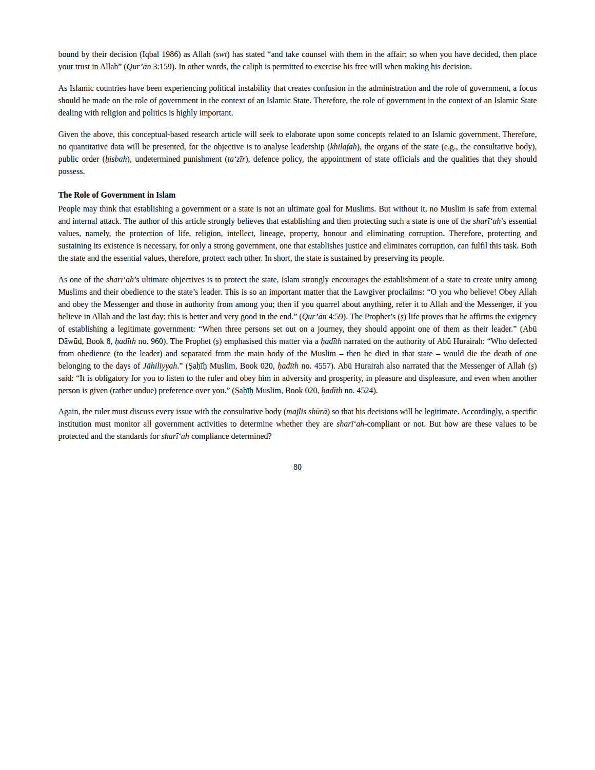bound by their decision (Iqbal 1986) as Allah (swt) has stated “and take counsel with them in the affair; so when you have decided, then place your trust in Allah” (Qur’ān 3:159). In other words, the caliph is permitted to exercise his free will when making his decision.
As Islamic countries have been experiencing political instability that creates confusion in the administration and the role of government, a focus should be made on the role of government in the context of an Islamic State. Therefore, the role of government in the context of an Islamic State dealing with religion and politics is highly important.
Given the above, this conceptual-based research article will seek to elaborate upon some concepts related to an Islamic government. Therefore, no quantitative data will be presented, for the objective is to analyse leadership (khilāfah), the organs of the state (e.g., the consultative body), public order (ḥisbah), undetermined punishment (ta‘zīr), defence policy, the appointment of state officials and the qualities that they should possess.
The Role of Government in Islam
People may think that establishing a government or a state is not an ultimate goal for Muslims. But without it, no Muslim is safe from external and internal attack. The author of this article strongly believes that establishing and then protecting such a state is one of the sharī‘ah’s essential values, namely, the protection of life, religion, intellect, lineage, property, honour and eliminating corruption. Therefore, protecting and sustaining its existence is necessary, for only a strong government, one that establishes justice and eliminates corruption, can fulfil this task. Both the state and the essential values, therefore, protect each other. In short, the state is sustained by preserving its people.
As one of the sharī‘ah’s ultimate objectives is to protect the state, Islam strongly encourages the establishment of a state to create unity among Muslims and their obedience to the state’s leader. This is so an important matter that the Lawgiver proclailms: “O you who believe! Obey Allah and obey the Messenger and those in authority from among you; then if you quarrel about anything, refer it to Allah and the Messenger, if you believe in Allah and the last day; this is better and very good in the end.” (Qur’ān 4:59). The Prophet’s (ṣ) life proves that he affirms the exigency of establishing a legitimate government: “When three persons set out on a journey, they should appoint one of them as their leader.” (Abū Dāwūd, Book 8, ḥadīth no. 960). The Prophet (ṣ) emphasised this matter via a ḥadīth narrated on the authority of Abū Hurairah: “Who defected from obedience (to the leader) and separated from the main body of the Muslim – then he died in that state – would die the death of one belonging to the days of Jāhiliyyah.” (Ṣaḥīḥ Muslim, Book 020, ḥadīth no. 4557). Abū Hurairah also narrated that the Messenger of Allah (ṣ) said: “It is obligatory for you to listen to the ruler and obey him in adversity and prosperity, in pleasure and displeasure, and even when another person is given (rather undue) preference over you.” (Ṣaḥīḥ Muslim, Book 020, ḥadīth no. 4524).
Again, the ruler must discuss every issue with the consultative body (majlis shūrā) so that his decisions will be legitimate. Accordingly, a specific institution must monitor all government activities to determine whether they are sharī‘ah-compliant or not. But how are these values to be protected and the standards for sharī‘ah compliance determined?
80